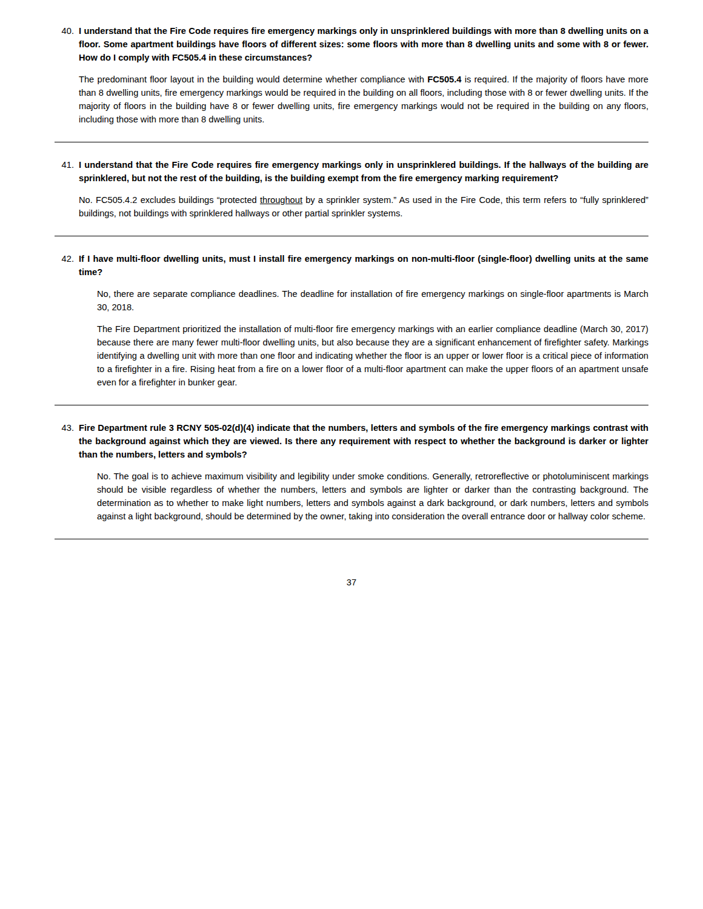I understand that the Fire Code requires fire emergency markings only in unsprinklered buildings with more than 8 dwelling units on a floor. Some apartment buildings have floors of different sizes: some floors with more than 8 dwelling units and some with 8 or fewer. How do I comply with FC505.4 in these circumstances?
The predominant floor layout in the building would determine whether compliance with FC505.4 is required. If the majority of floors have more than 8 dwelling units, fire emergency markings would be required in the building on all floors, including those with 8 or fewer dwelling units. If the majority of floors in the building have 8 or fewer dwelling units, fire emergency markings would not be required in the building on any floors, including those with more than 8 dwelling units.
I understand that the Fire Code requires fire emergency markings only in unsprinklered buildings. If the hallways of the building are sprinklered, but not the rest of the building, is the building exempt from the fire emergency marking requirement?
No. FC505.4.2 excludes buildings “protected throughout by a sprinkler system.” As used in the Fire Code, this term refers to “fully sprinklered” buildings, not buildings with sprinklered hallways or other partial sprinkler systems.
If I have multi-floor dwelling units, must I install fire emergency markings on non-multi-floor (single-floor) dwelling units at the same time?
No, there are separate compliance deadlines. The deadline for installation of fire emergency markings on single-floor apartments is March 30, 2018.
The Fire Department prioritized the installation of multi-floor fire emergency markings with an earlier compliance deadline (March 30, 2017) because there are many fewer multi-floor dwelling units, but also because they are a significant enhancement of firefighter safety. Markings identifying a dwelling unit with more than one floor and indicating whether the floor is an upper or lower floor is a critical piece of information to a firefighter in a fire. Rising heat from a fire on a lower floor of a multi-floor apartment can make the upper floors of an apartment unsafe even for a firefighter in bunker gear.
Fire Department rule 3 RCNY 505-02(d)(4) indicate that the numbers, letters and symbols of the fire emergency markings contrast with the background against which they are viewed. Is there any requirement with respect to whether the background is darker or lighter than the numbers, letters and symbols?
No. The goal is to achieve maximum visibility and legibility under smoke conditions. Generally, retroreflective or photoluminiscent markings should be visible regardless of whether the numbers, letters and symbols are lighter or darker than the contrasting background. The determination as to whether to make light numbers, letters and symbols against a dark background, or dark numbers, letters and symbols against a light background, should be determined by the owner, taking into consideration the overall entrance door or hallway color scheme.
37